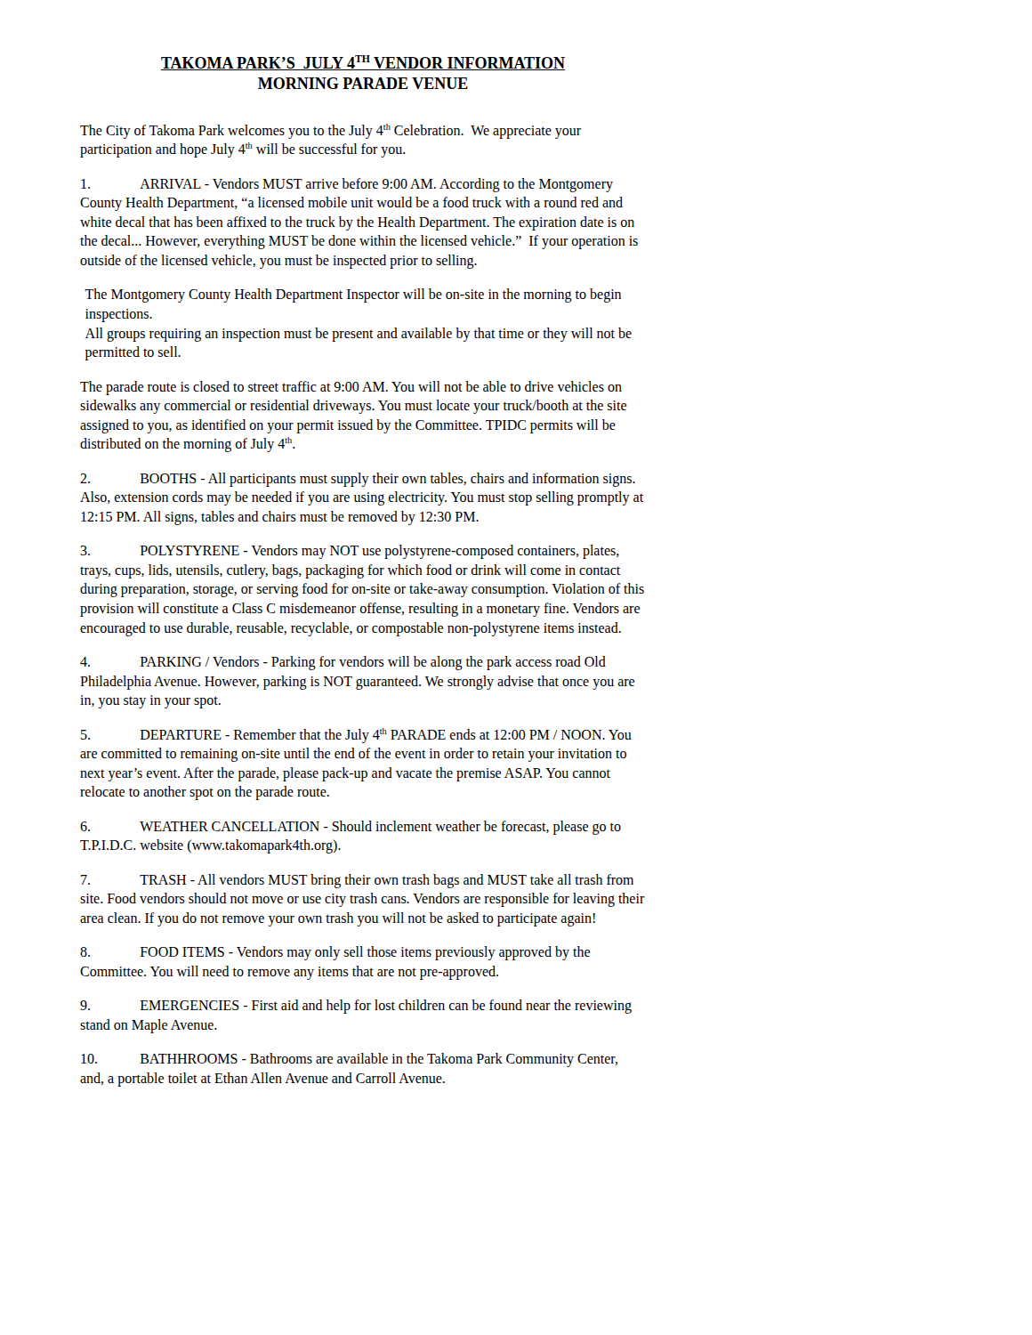TAKOMA PARK’S JULY 4TH VENDOR INFORMATION
MORNING PARADE VENUE
The City of Takoma Park welcomes you to the July 4th Celebration. We appreciate your participation and hope July 4th will be successful for you.
1. ARRIVAL - Vendors MUST arrive before 9:00 AM. According to the Montgomery County Health Department, “a licensed mobile unit would be a food truck with a round red and white decal that has been affixed to the truck by the Health Department. The expiration date is on the decal... However, everything MUST be done within the licensed vehicle.” If your operation is outside of the licensed vehicle, you must be inspected prior to selling.
The Montgomery County Health Department Inspector will be on-site in the morning to begin inspections.
All groups requiring an inspection must be present and available by that time or they will not be permitted to sell.
The parade route is closed to street traffic at 9:00 AM. You will not be able to drive vehicles on sidewalks any commercial or residential driveways. You must locate your truck/booth at the site assigned to you, as identified on your permit issued by the Committee. TPIDC permits will be distributed on the morning of July 4th.
2. BOOTHS - All participants must supply their own tables, chairs and information signs. Also, extension cords may be needed if you are using electricity. You must stop selling promptly at 12:15 PM. All signs, tables and chairs must be removed by 12:30 PM.
3. POLYSTYRENE - Vendors may NOT use polystyrene-composed containers, plates, trays, cups, lids, utensils, cutlery, bags, packaging for which food or drink will come in contact during preparation, storage, or serving food for on-site or take-away consumption. Violation of this provision will constitute a Class C misdemeanor offense, resulting in a monetary fine. Vendors are encouraged to use durable, reusable, recyclable, or compostable non-polystyrene items instead.
4. PARKING / Vendors - Parking for vendors will be along the park access road Old Philadelphia Avenue. However, parking is NOT guaranteed. We strongly advise that once you are in, you stay in your spot.
5. DEPARTURE - Remember that the July 4th PARADE ends at 12:00 PM / NOON. You are committed to remaining on-site until the end of the event in order to retain your invitation to next year’s event. After the parade, please pack-up and vacate the premise ASAP. You cannot relocate to another spot on the parade route.
6. WEATHER CANCELLATION - Should inclement weather be forecast, please go to T.P.I.D.C. website (www.takomapark4th.org).
7. TRASH - All vendors MUST bring their own trash bags and MUST take all trash from site. Food vendors should not move or use city trash cans. Vendors are responsible for leaving their area clean. If you do not remove your own trash you will not be asked to participate again!
8. FOOD ITEMS - Vendors may only sell those items previously approved by the Committee. You will need to remove any items that are not pre-approved.
9. EMERGENCIES - First aid and help for lost children can be found near the reviewing stand on Maple Avenue.
10. BATHHROOMS - Bathrooms are available in the Takoma Park Community Center, and, a portable toilet at Ethan Allen Avenue and Carroll Avenue.